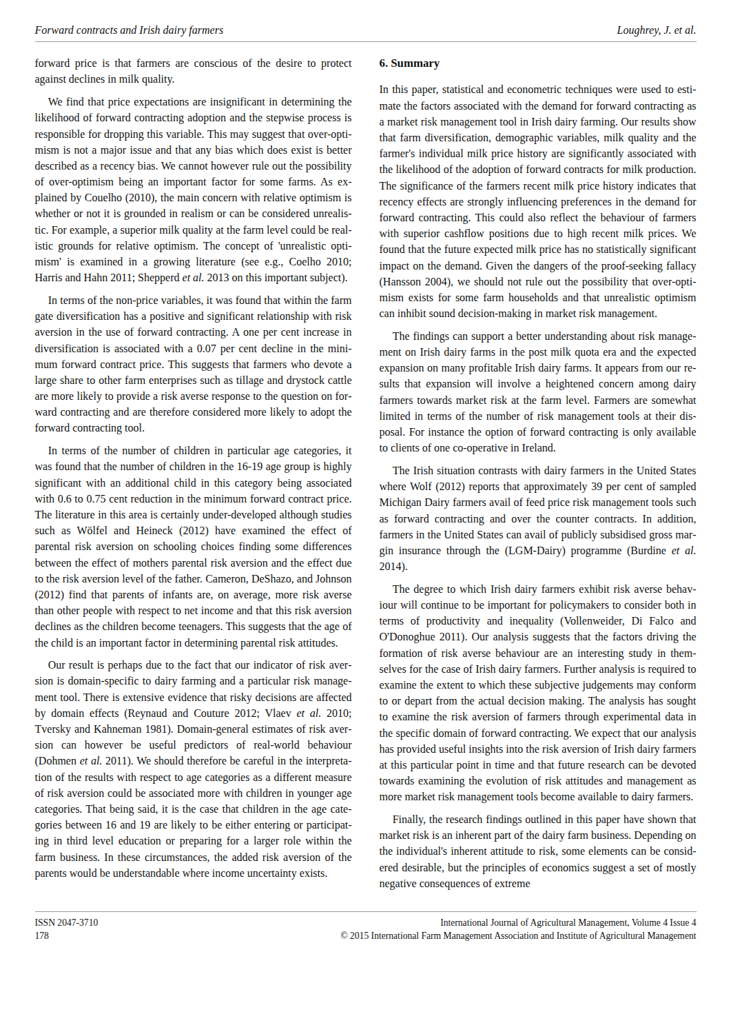Forward contracts and Irish dairy farmers Loughrey, J. et al.
forward price is that farmers are conscious of the desire to protect against declines in milk quality.
We find that price expectations are insignificant in determining the likelihood of forward contracting adoption and the stepwise process is responsible for dropping this variable. This may suggest that over-optimism is not a major issue and that any bias which does exist is better described as a recency bias. We cannot however rule out the possibility of over-optimism being an important factor for some farms. As explained by Couelho (2010), the main concern with relative optimism is whether or not it is grounded in realism or can be considered unrealistic. For example, a superior milk quality at the farm level could be realistic grounds for relative optimism. The concept of 'unrealistic optimism' is examined in a growing literature (see e.g., Coelho 2010; Harris and Hahn 2011; Shepperd et al. 2013 on this important subject).
In terms of the non-price variables, it was found that within the farm gate diversification has a positive and significant relationship with risk aversion in the use of forward contracting. A one per cent increase in diversification is associated with a 0.07 per cent decline in the minimum forward contract price. This suggests that farmers who devote a large share to other farm enterprises such as tillage and drystock cattle are more likely to provide a risk averse response to the question on forward contracting and are therefore considered more likely to adopt the forward contracting tool.
In terms of the number of children in particular age categories, it was found that the number of children in the 16-19 age group is highly significant with an additional child in this category being associated with 0.6 to 0.75 cent reduction in the minimum forward contract price. The literature in this area is certainly under-developed although studies such as Wölfel and Heineck (2012) have examined the effect of parental risk aversion on schooling choices finding some differences between the effect of mothers parental risk aversion and the effect due to the risk aversion level of the father. Cameron, DeShazo, and Johnson (2012) find that parents of infants are, on average, more risk averse than other people with respect to net income and that this risk aversion declines as the children become teenagers. This suggests that the age of the child is an important factor in determining parental risk attitudes.
Our result is perhaps due to the fact that our indicator of risk aversion is domain-specific to dairy farming and a particular risk management tool. There is extensive evidence that risky decisions are affected by domain effects (Reynaud and Couture 2012; Vlaev et al. 2010; Tversky and Kahneman 1981). Domain-general estimates of risk aversion can however be useful predictors of real-world behaviour (Dohmen et al. 2011). We should therefore be careful in the interpretation of the results with respect to age categories as a different measure of risk aversion could be associated more with children in younger age categories. That being said, it is the case that children in the age categories between 16 and 19 are likely to be either entering or participating in third level education or preparing for a larger role within the farm business. In these circumstances, the added risk aversion of the parents would be understandable where income uncertainty exists.
6. Summary
In this paper, statistical and econometric techniques were used to estimate the factors associated with the demand for forward contracting as a market risk management tool in Irish dairy farming. Our results show that farm diversification, demographic variables, milk quality and the farmer's individual milk price history are significantly associated with the likelihood of the adoption of forward contracts for milk production. The significance of the farmers recent milk price history indicates that recency effects are strongly influencing preferences in the demand for forward contracting. This could also reflect the behaviour of farmers with superior cashflow positions due to high recent milk prices. We found that the future expected milk price has no statistically significant impact on the demand. Given the dangers of the proof-seeking fallacy (Hansson 2004), we should not rule out the possibility that over-optimism exists for some farm households and that unrealistic optimism can inhibit sound decision-making in market risk management.
The findings can support a better understanding about risk management on Irish dairy farms in the post milk quota era and the expected expansion on many profitable Irish dairy farms. It appears from our results that expansion will involve a heightened concern among dairy farmers towards market risk at the farm level. Farmers are somewhat limited in terms of the number of risk management tools at their disposal. For instance the option of forward contracting is only available to clients of one co-operative in Ireland.
The Irish situation contrasts with dairy farmers in the United States where Wolf (2012) reports that approximately 39 per cent of sampled Michigan Dairy farmers avail of feed price risk management tools such as forward contracting and over the counter contracts. In addition, farmers in the United States can avail of publicly subsidised gross margin insurance through the (LGM-Dairy) programme (Burdine et al. 2014).
The degree to which Irish dairy farmers exhibit risk averse behaviour will continue to be important for policymakers to consider both in terms of productivity and inequality (Vollenweider, Di Falco and O'Donoghue 2011). Our analysis suggests that the factors driving the formation of risk averse behaviour are an interesting study in themselves for the case of Irish dairy farmers. Further analysis is required to examine the extent to which these subjective judgements may conform to or depart from the actual decision making. The analysis has sought to examine the risk aversion of farmers through experimental data in the specific domain of forward contracting. We expect that our analysis has provided useful insights into the risk aversion of Irish dairy farmers at this particular point in time and that future research can be devoted towards examining the evolution of risk attitudes and management as more market risk management tools become available to dairy farmers.
Finally, the research findings outlined in this paper have shown that market risk is an inherent part of the dairy farm business. Depending on the individual's inherent attitude to risk, some elements can be considered desirable, but the principles of economics suggest a set of mostly negative consequences of extreme
ISSN 2047-3710 178
International Journal of Agricultural Management, Volume 4 Issue 4 © 2015 International Farm Management Association and Institute of Agricultural Management